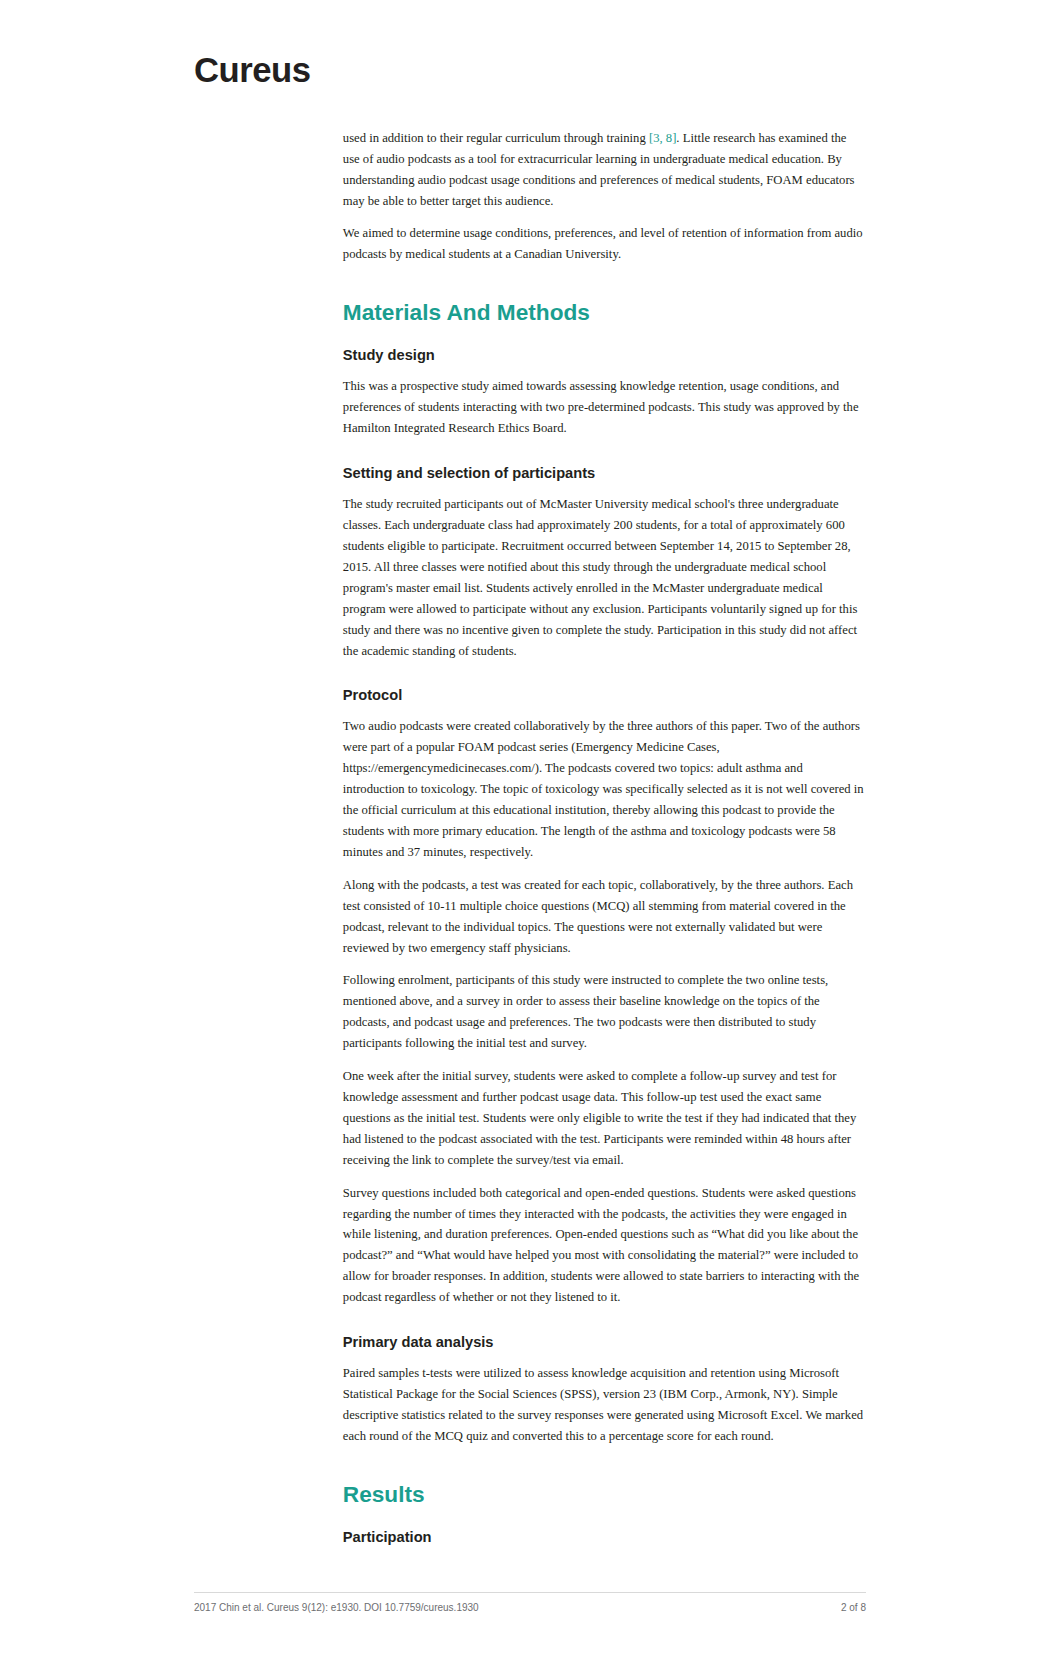Cureus
used in addition to their regular curriculum through training [3, 8]. Little research has examined the use of audio podcasts as a tool for extracurricular learning in undergraduate medical education. By understanding audio podcast usage conditions and preferences of medical students, FOAM educators may be able to better target this audience.
We aimed to determine usage conditions, preferences, and level of retention of information from audio podcasts by medical students at a Canadian University.
Materials And Methods
Study design
This was a prospective study aimed towards assessing knowledge retention, usage conditions, and preferences of students interacting with two pre-determined podcasts. This study was approved by the Hamilton Integrated Research Ethics Board.
Setting and selection of participants
The study recruited participants out of McMaster University medical school's three undergraduate classes. Each undergraduate class had approximately 200 students, for a total of approximately 600 students eligible to participate. Recruitment occurred between September 14, 2015 to September 28, 2015. All three classes were notified about this study through the undergraduate medical school program's master email list. Students actively enrolled in the McMaster undergraduate medical program were allowed to participate without any exclusion. Participants voluntarily signed up for this study and there was no incentive given to complete the study. Participation in this study did not affect the academic standing of students.
Protocol
Two audio podcasts were created collaboratively by the three authors of this paper. Two of the authors were part of a popular FOAM podcast series (Emergency Medicine Cases, https://emergencymedicinecases.com/). The podcasts covered two topics: adult asthma and introduction to toxicology. The topic of toxicology was specifically selected as it is not well covered in the official curriculum at this educational institution, thereby allowing this podcast to provide the students with more primary education. The length of the asthma and toxicology podcasts were 58 minutes and 37 minutes, respectively.
Along with the podcasts, a test was created for each topic, collaboratively, by the three authors. Each test consisted of 10-11 multiple choice questions (MCQ) all stemming from material covered in the podcast, relevant to the individual topics. The questions were not externally validated but were reviewed by two emergency staff physicians.
Following enrolment, participants of this study were instructed to complete the two online tests, mentioned above, and a survey in order to assess their baseline knowledge on the topics of the podcasts, and podcast usage and preferences. The two podcasts were then distributed to study participants following the initial test and survey.
One week after the initial survey, students were asked to complete a follow-up survey and test for knowledge assessment and further podcast usage data. This follow-up test used the exact same questions as the initial test. Students were only eligible to write the test if they had indicated that they had listened to the podcast associated with the test. Participants were reminded within 48 hours after receiving the link to complete the survey/test via email.
Survey questions included both categorical and open-ended questions. Students were asked questions regarding the number of times they interacted with the podcasts, the activities they were engaged in while listening, and duration preferences. Open-ended questions such as “What did you like about the podcast?” and “What would have helped you most with consolidating the material?” were included to allow for broader responses. In addition, students were allowed to state barriers to interacting with the podcast regardless of whether or not they listened to it.
Primary data analysis
Paired samples t-tests were utilized to assess knowledge acquisition and retention using Microsoft Statistical Package for the Social Sciences (SPSS), version 23 (IBM Corp., Armonk, NY). Simple descriptive statistics related to the survey responses were generated using Microsoft Excel. We marked each round of the MCQ quiz and converted this to a percentage score for each round.
Results
Participation
2017 Chin et al. Cureus 9(12): e1930. DOI 10.7759/cureus.1930 2 of 8